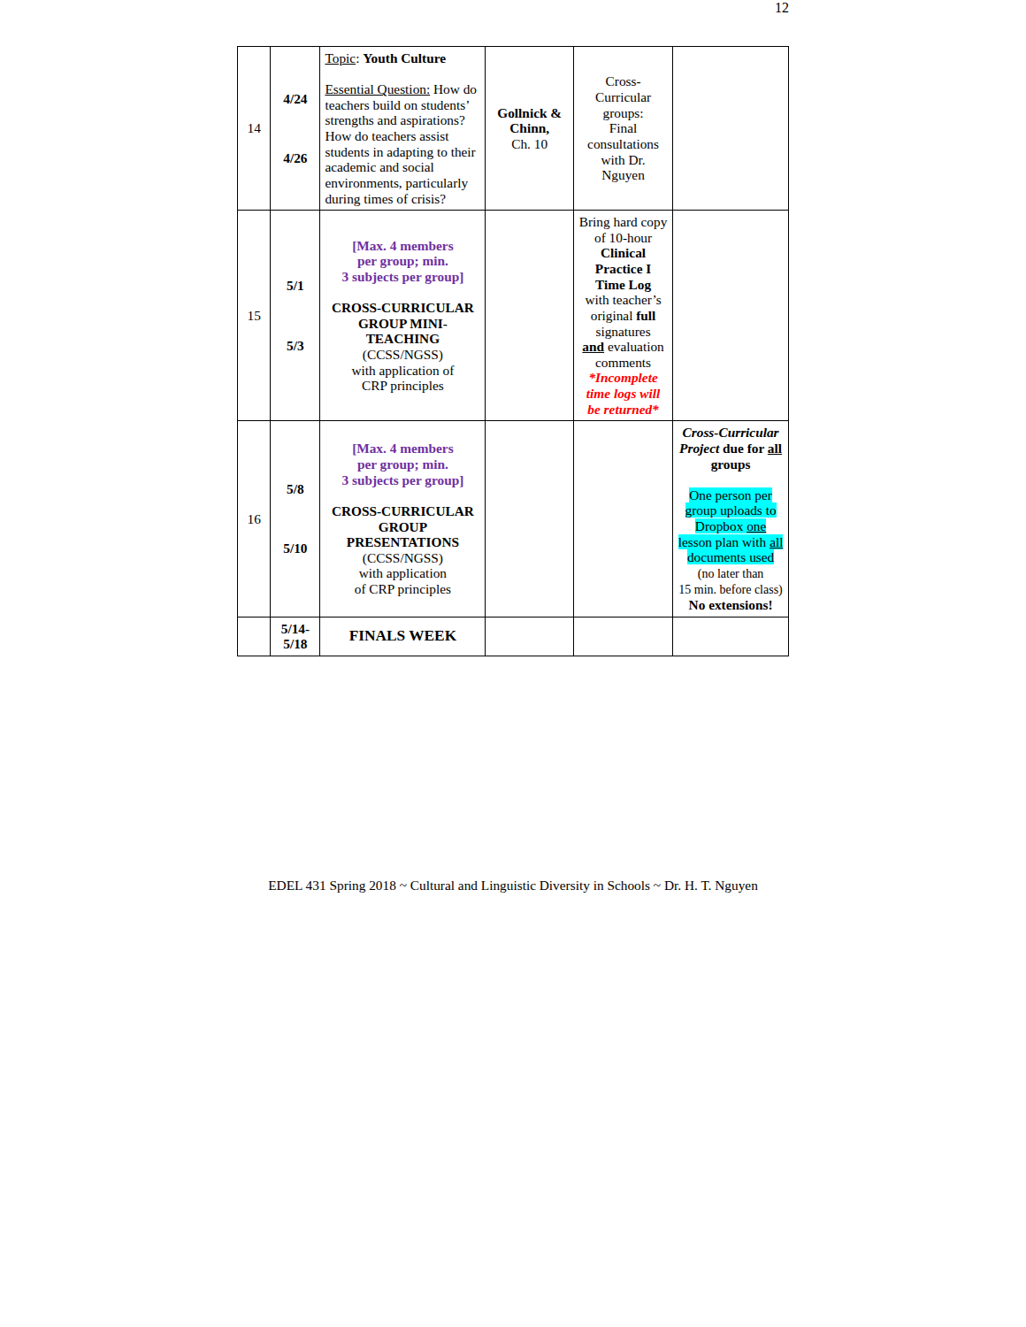12
| 14 | 4/24 4/26 | Topic : Youth Culture Essential Question: How do teachers build on students’ strengths and aspirations? How do teachers assist students in adapting to their academic and social environments, particularly during times of crisis? | Gollnick & Chinn, Ch. 10 | Cross-Curricular groups: Final consultations with Dr. Nguyen | |
| 15 | 5/1 5/3 | [Max. 4 members per group; min. 3 subjects per group] CROSS-CURRICULAR GROUP MINI-TEACHING (CCSS/NGSS) with application of CRP principles | | Bring hard copy of 10-hour Clinical Practice I Time Log with teacher’s original full signatures and evaluation comments *Incomplete time logs will be returned* | |
| 16 | 5/8 5/10 | [Max. 4 members per group; min. 3 subjects per group] CROSS-CURRICULAR GROUP PRESENTATIONS (CCSS/NGSS) with application of CRP principles | | | Cross-Curricular Project due for all groups One person per group uploads to Dropbox one lesson plan with all documents used (no later than 15 min. before class) No extensions! |
| | 5/14- 5/18 | FINALS WEEK | | | |
EDEL 431 Spring 2018 ~ Cultural and Linguistic Diversity in Schools ~ Dr. H. T. Nguyen